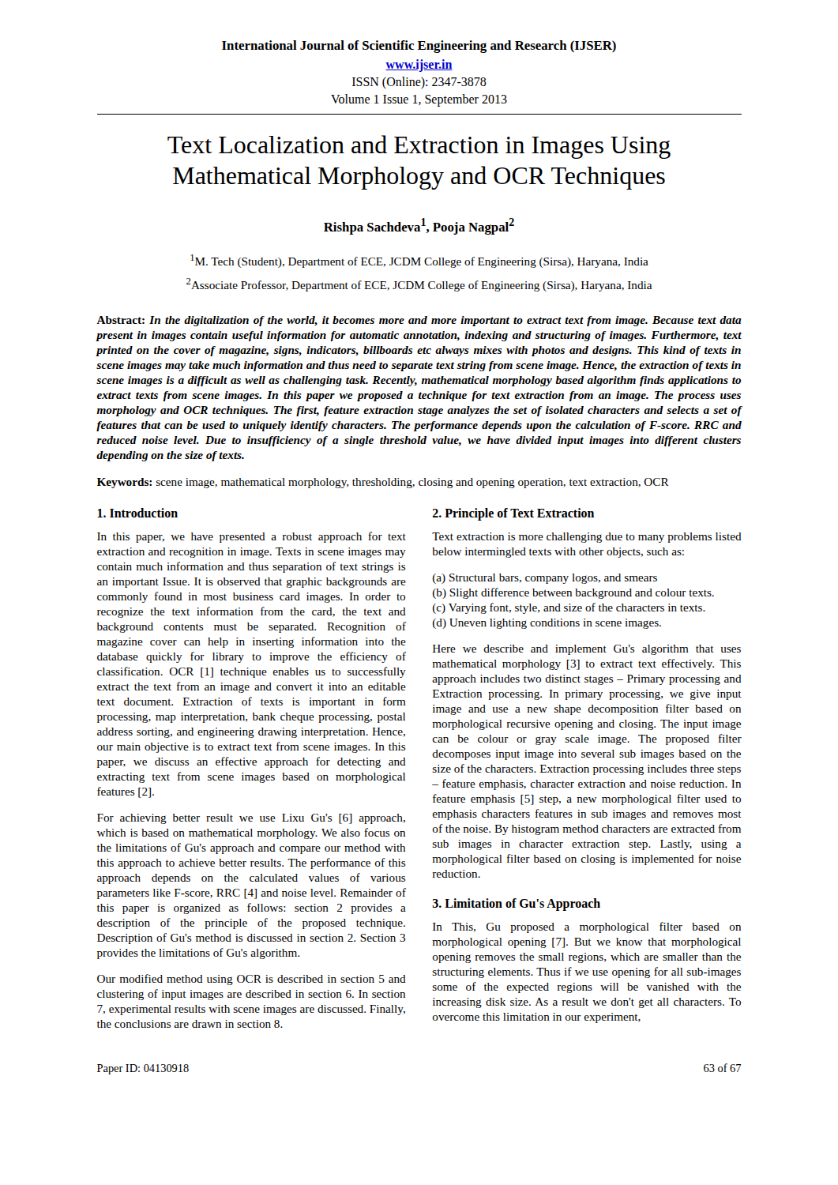International Journal of Scientific Engineering and Research (IJSER)
www.ijser.in
ISSN (Online): 2347-3878
Volume 1 Issue 1, September 2013
Text Localization and Extraction in Images Using Mathematical Morphology and OCR Techniques
Rishpa Sachdeva1, Pooja Nagpal2
1M. Tech (Student), Department of ECE, JCDM College of Engineering (Sirsa), Haryana, India
2Associate Professor, Department of ECE, JCDM College of Engineering (Sirsa), Haryana, India
Abstract: In the digitalization of the world, it becomes more and more important to extract text from image. Because text data present in images contain useful information for automatic annotation, indexing and structuring of images. Furthermore, text printed on the cover of magazine, signs, indicators, billboards etc always mixes with photos and designs. This kind of texts in scene images may take much information and thus need to separate text string from scene image. Hence, the extraction of texts in scene images is a difficult as well as challenging task. Recently, mathematical morphology based algorithm finds applications to extract texts from scene images. In this paper we proposed a technique for text extraction from an image. The process uses morphology and OCR techniques. The first, feature extraction stage analyzes the set of isolated characters and selects a set of features that can be used to uniquely identify characters. The performance depends upon the calculation of F-score. RRC and reduced noise level. Due to insufficiency of a single threshold value, we have divided input images into different clusters depending on the size of texts.
Keywords: scene image, mathematical morphology, thresholding, closing and opening operation, text extraction, OCR
1. Introduction
In this paper, we have presented a robust approach for text extraction and recognition in image. Texts in scene images may contain much information and thus separation of text strings is an important Issue. It is observed that graphic backgrounds are commonly found in most business card images. In order to recognize the text information from the card, the text and background contents must be separated. Recognition of magazine cover can help in inserting information into the database quickly for library to improve the efficiency of classification. OCR [1] technique enables us to successfully extract the text from an image and convert it into an editable text document. Extraction of texts is important in form processing, map interpretation, bank cheque processing, postal address sorting, and engineering drawing interpretation. Hence, our main objective is to extract text from scene images. In this paper, we discuss an effective approach for detecting and extracting text from scene images based on morphological features [2].
For achieving better result we use Lixu Gu's [6] approach, which is based on mathematical morphology. We also focus on the limitations of Gu's approach and compare our method with this approach to achieve better results. The performance of this approach depends on the calculated values of various parameters like F-score, RRC [4] and noise level. Remainder of this paper is organized as follows: section 2 provides a description of the principle of the proposed technique. Description of Gu's method is discussed in section 2. Section 3 provides the limitations of Gu's algorithm.
Our modified method using OCR is described in section 5 and clustering of input images are described in section 6. In section 7, experimental results with scene images are discussed. Finally, the conclusions are drawn in section 8.
2. Principle of Text Extraction
Text extraction is more challenging due to many problems listed below intermingled texts with other objects, such as:
(a) Structural bars, company logos, and smears
(b) Slight difference between background and colour texts.
(c) Varying font, style, and size of the characters in texts.
(d) Uneven lighting conditions in scene images.
Here we describe and implement Gu's algorithm that uses mathematical morphology [3] to extract text effectively. This approach includes two distinct stages – Primary processing and Extraction processing. In primary processing, we give input image and use a new shape decomposition filter based on morphological recursive opening and closing. The input image can be colour or gray scale image. The proposed filter decomposes input image into several sub images based on the size of the characters. Extraction processing includes three steps – feature emphasis, character extraction and noise reduction. In feature emphasis [5] step, a new morphological filter used to emphasis characters features in sub images and removes most of the noise. By histogram method characters are extracted from sub images in character extraction step. Lastly, using a morphological filter based on closing is implemented for noise reduction.
3. Limitation of Gu's Approach
In This, Gu proposed a morphological filter based on morphological opening [7]. But we know that morphological opening removes the small regions, which are smaller than the structuring elements. Thus if we use opening for all sub-images some of the expected regions will be vanished with the increasing disk size. As a result we don't get all characters. To overcome this limitation in our experiment,
Paper ID: 04130918 63 of 67